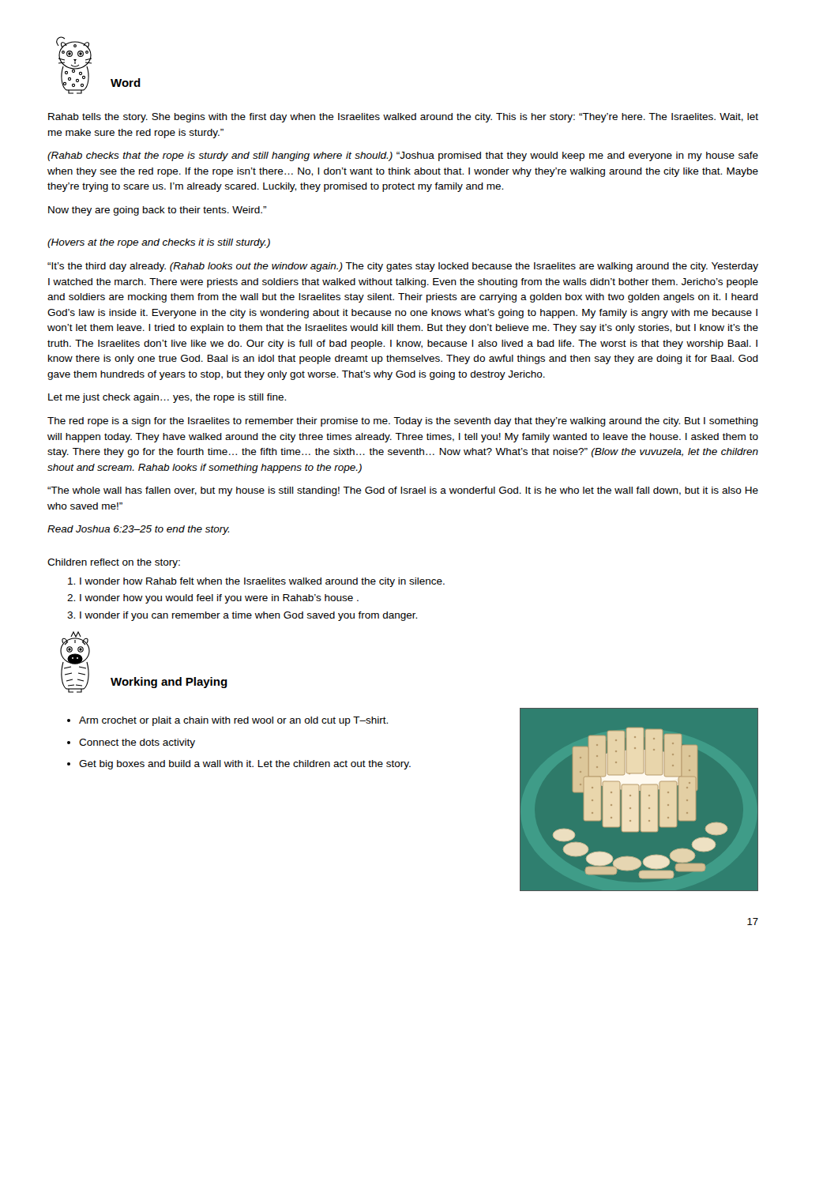Word
Rahab tells the story. She begins with the first day when the Israelites walked around the city. This is her story: “They’re here. The Israelites. Wait, let me make sure the red rope is sturdy.”
(Rahab checks that the rope is sturdy and still hanging where it should.) “Joshua promised that they would keep me and everyone in my house safe when they see the red rope. If the rope isn’t there… No, I don’t want to think about that. I wonder why they’re walking around the city like that. Maybe they’re trying to scare us. I’m already scared. Luckily, they promised to protect my family and me.
Now they are going back to their tents. Weird.”
(Hovers at the rope and checks it is still sturdy.)
“It’s the third day already. (Rahab looks out the window again.) The city gates stay locked because the Israelites are walking around the city. Yesterday I watched the march. There were priests and soldiers that walked without talking. Even the shouting from the walls didn’t bother them. Jericho’s people and soldiers are mocking them from the wall but the Israelites stay silent. Their priests are carrying a golden box with two golden angels on it. I heard God’s law is inside it. Everyone in the city is wondering about it because no one knows what’s going to happen. My family is angry with me because I won’t let them leave. I tried to explain to them that the Israelites would kill them. But they don’t believe me. They say it’s only stories, but I know it’s the truth. The Israelites don’t live like we do. Our city is full of bad people. I know, because I also lived a bad life. The worst is that they worship Baal. I know there is only one true God. Baal is an idol that people dreamt up themselves. They do awful things and then say they are doing it for Baal. God gave them hundreds of years to stop, but they only got worse. That’s why God is going to destroy Jericho.
Let me just check again… yes, the rope is still fine.
The red rope is a sign for the Israelites to remember their promise to me. Today is the seventh day that they’re walking around the city. But I something will happen today. They have walked around the city three times already. Three times, I tell you! My family wanted to leave the house. I asked them to stay. There they go for the fourth time… the fifth time… the sixth… the seventh… Now what? What’s that noise?” (Blow the vuvuzela, let the children shout and scream. Rahab looks if something happens to the rope.)
“The whole wall has fallen over, but my house is still standing! The God of Israel is a wonderful God. It is he who let the wall fall down, but it is also He who saved me!”
Read Joshua 6:23–25 to end the story.
Children reflect on the story:
I wonder how Rahab felt when the Israelites walked around the city in silence.
I wonder how you would feel if you were in Rahab’s house .
I wonder if you can remember a time when God saved you from danger.
Working and Playing
Arm crochet or plait a chain with red wool or an old cut up T–shirt.
Connect the dots activity
Get big boxes and build a wall with it. Let the children act out the story.
17